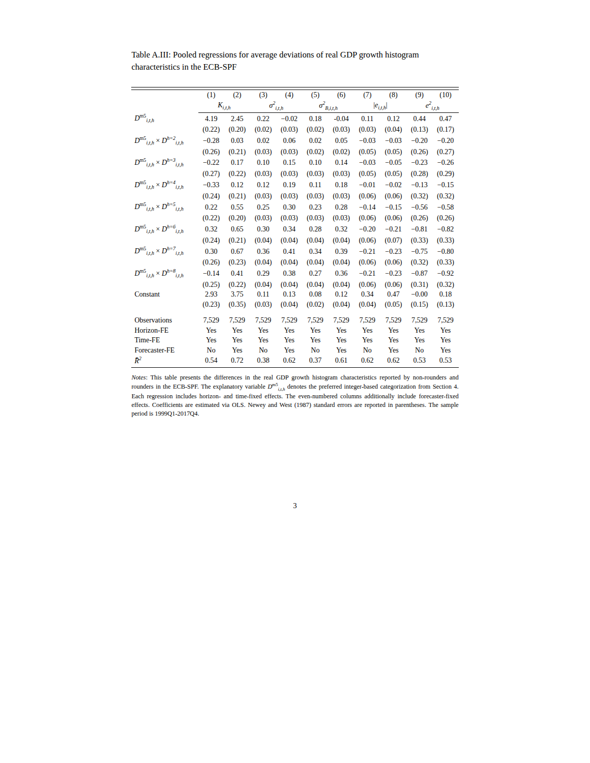Table A.III: Pooled regressions for average deviations of real GDP growth histogram characteristics in the ECB-SPF
| | (1) | (2) | (3) | (4) | (5) | (6) | (7) | (8) | (9) | (10) |
| | K i,t,h | σ 2 i,t,h | σ 2 B,i,t,h | / e i,t,h / | e 2 i,t,h |
| D m5 i,t,h | 4.19 | 2.45 | 0.22 | −0.02 | 0.18 | -0.04 | 0.11 | 0.12 | 0.44 | 0.47 |
| | (0.22) | (0.20) | (0.02) | (0.03) | (0.02) | (0.03) | (0.03) | (0.04) | (0.13) | (0.17) |
| D m5 i,t,h × D h=2 i,t,h | −0.28 | 0.03 | 0.02 | 0.06 | 0.02 | 0.05 | −0.03 | −0.03 | −0.20 | −0.20 |
| | (0.26) | (0.21) | (0.03) | (0.03) | (0.02) | (0.02) | (0.05) | (0.05) | (0.26) | (0.27) |
| D m5 i,t,h × D h=3 i,t,h | −0.22 | 0.17 | 0.10 | 0.15 | 0.10 | 0.14 | −0.03 | −0.05 | −0.23 | −0.26 |
| | (0.27) | (0.22) | (0.03) | (0.03) | (0.03) | (0.03) | (0.05) | (0.05) | (0.28) | (0.29) |
| D m5 i,t,h × D h=4 i,t,h | −0.33 | 0.12 | 0.12 | 0.19 | 0.11 | 0.18 | −0.01 | −0.02 | −0.13 | −0.15 |
| | (0.24) | (0.21) | (0.03) | (0.03) | (0.03) | (0.03) | (0.06) | (0.06) | (0.32) | (0.32) |
| D m5 i,t,h × D h=5 i,t,h | 0.22 | 0.55 | 0.25 | 0.30 | 0.23 | 0.28 | −0.14 | −0.15 | −0.56 | −0.58 |
| | (0.22) | (0.20) | (0.03) | (0.03) | (0.03) | (0.03) | (0.06) | (0.06) | (0.26) | (0.26) |
| D m5 i,t,h × D h=6 i,t,h | 0.32 | 0.65 | 0.30 | 0.34 | 0.28 | 0.32 | −0.20 | −0.21 | −0.81 | −0.82 |
| | (0.24) | (0.21) | (0.04) | (0.04) | (0.04) | (0.04) | (0.06) | (0.07) | (0.33) | (0.33) |
| D m5 i,t,h × D h=7 i,t,h | 0.30 | 0.67 | 0.36 | 0.41 | 0.34 | 0.39 | −0.21 | −0.23 | −0.75 | −0.80 |
| | (0.26) | (0.23) | (0.04) | (0.04) | (0.04) | (0.04) | (0.06) | (0.06) | (0.32) | (0.33) |
| D m5 i,t,h × D h=8 i,t,h | −0.14 | 0.41 | 0.29 | 0.38 | 0.27 | 0.36 | −0.21 | −0.23 | −0.87 | −0.92 |
| | (0.25) | (0.22) | (0.04) | (0.04) | (0.04) | (0.04) | (0.06) | (0.06) | (0.31) | (0.32) |
| Constant | 2.93 | 3.75 | 0.11 | 0.13 | 0.08 | 0.12 | 0.34 | 0.47 | −0.00 | 0.18 |
| | (0.23) | (0.35) | (0.03) | (0.04) | (0.02) | (0.04) | (0.04) | (0.05) | (0.15) | (0.13) |
| Observations | 7,529 | 7,529 | 7,529 | 7,529 | 7,529 | 7,529 | 7,529 | 7,529 | 7,529 | 7,529 |
| Horizon-FE | Yes | Yes | Yes | Yes | Yes | Yes | Yes | Yes | Yes | Yes |
| Time-FE | Yes | Yes | Yes | Yes | Yes | Yes | Yes | Yes | Yes | Yes |
| Forecaster-FE | No | Yes | No | Yes | No | Yes | No | Yes | No | Yes |
| R̄ 2 | 0.54 | 0.72 | 0.38 | 0.62 | 0.37 | 0.61 | 0.62 | 0.62 | 0.53 | 0.53 |
Notes: This table presents the differences in the real GDP growth histogram characteristics reported by non-rounders and rounders in the ECB-SPF. The explanatory variable Dm5i,t,h denotes the preferred integer-based categorization from Section 4. Each regression includes horizon- and time-fixed effects. The even-numbered columns additionally include forecaster-fixed effects. Coefficients are estimated via OLS. Newey and West (1987) standard errors are reported in parentheses. The sample period is 1999Q1-2017Q4.
3